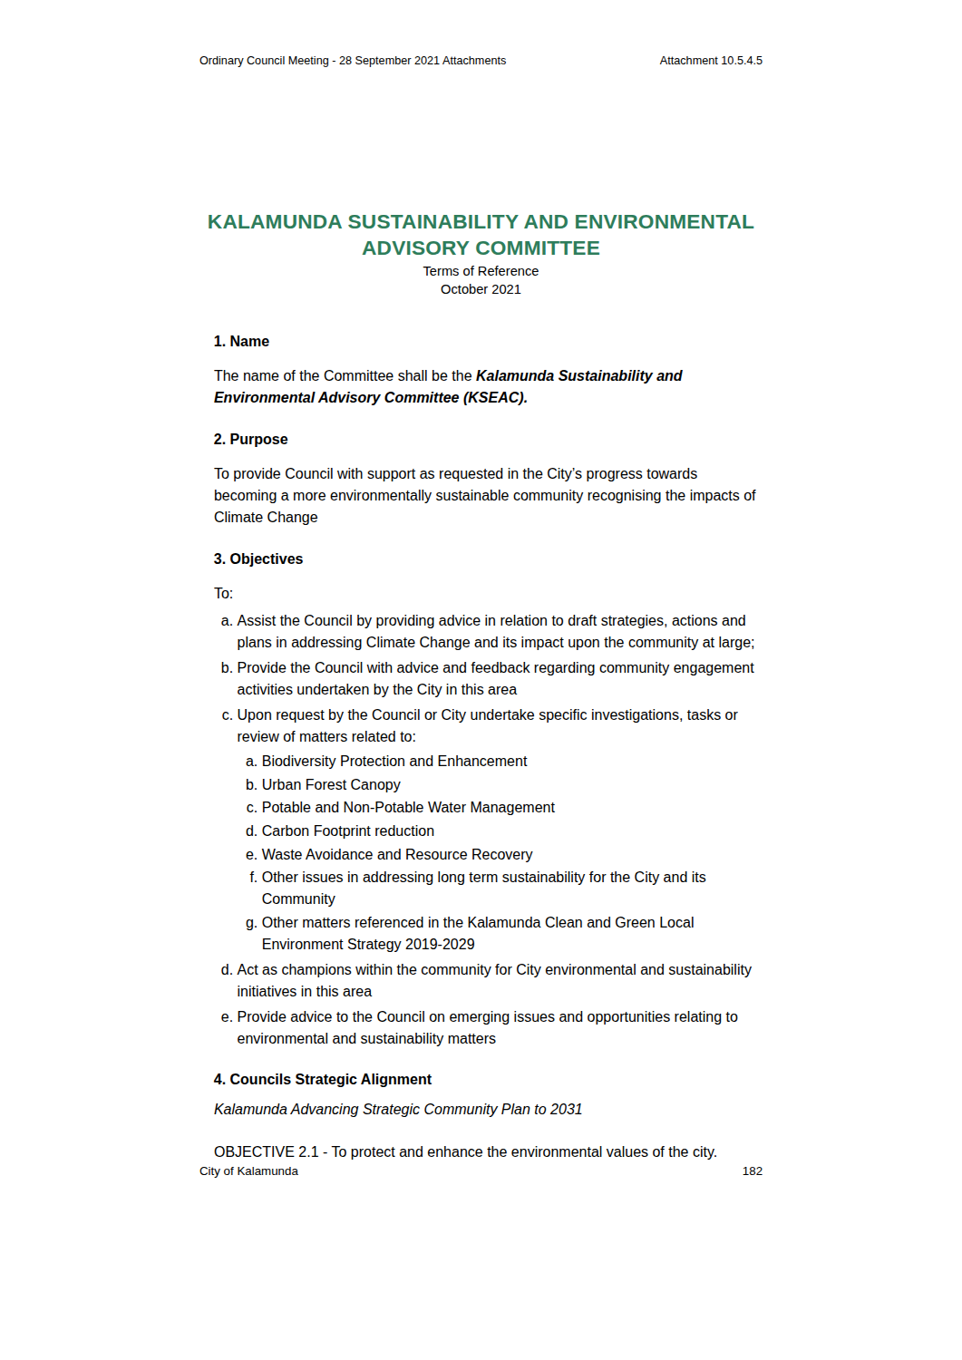Ordinary Council Meeting - 28 September 2021 Attachments
Attachment 10.5.4.5
KALAMUNDA SUSTAINABILITY AND ENVIRONMENTAL
ADVISORY COMMITTEE
Terms of Reference
October 2021
Name
The name of the Committee shall be the Kalamunda Sustainability and Environmental Advisory Committee (KSEAC).
Purpose
To provide Council with support as requested in the City’s progress towards becoming a more environmentally sustainable community recognising the impacts of Climate Change
Objectives
To:
Assist the Council by providing advice in relation to draft strategies, actions and plans in addressing Climate Change and its impact upon the community at large;
Provide the Council with advice and feedback regarding community engagement activities undertaken by the City in this area
Upon request by the Council or City undertake specific investigations, tasks or review of matters related to:
Biodiversity Protection and Enhancement
Urban Forest Canopy
Potable and Non-Potable Water Management
Carbon Footprint reduction
Waste Avoidance and Resource Recovery
Other issues in addressing long term sustainability for the City and its Community
Other matters referenced in the Kalamunda Clean and Green Local Environment Strategy 2019-2029
Act as champions within the community for City environmental and sustainability initiatives in this area
Provide advice to the Council on emerging issues and opportunities relating to environmental and sustainability matters
Councils Strategic Alignment
Kalamunda Advancing Strategic Community Plan to 2031
OBJECTIVE 2.1 - To protect and enhance the environmental values of the city.
City of Kalamunda
182